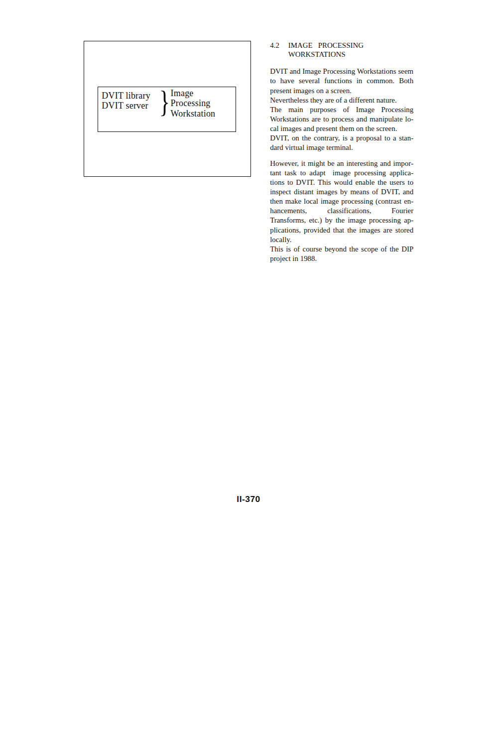DVIT library
DVIT server
}
Image
Processing
Workstation
4.2 IMAGE PROCESSING
WORKSTATIONS
DVIT and Image Processing Workstations seem to have several functions in common. Both present images on a screen.
Nevertheless they are of a different nature.
The main purposes of Image Processing Workstations are to process and manipulate local images and present them on the screen.
DVIT, on the contrary, is a proposal to a standard virtual image terminal.
However, it might be an interesting and important task to adapt image processing applications to DVIT. This would enable the users to inspect distant images by means of DVIT, and then make local image processing (contrast enhancements, classifications, Fourier Transforms, etc.) by the image processing applications, provided that the images are stored locally.
This is of course beyond the scope of the DIP project in 1988.
II-370